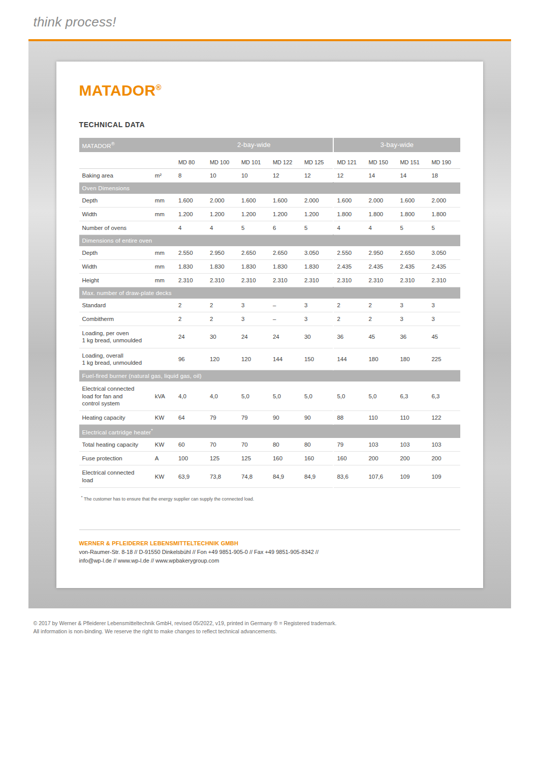think process!
MATADOR®
TECHNICAL DATA
| MATADOR ® | 2-bay-wide | | 3-bay-wide |
| --- | --- | --- | --- |
| | | MD 80 | MD 100 | MD 101 | MD 122 | MD 125 | | MD 121 | MD 150 | MD 151 | MD 190 |
| Baking area | m² | 8 | 10 | 10 | 12 | 12 | | 12 | 14 | 14 | 18 |
| Oven Dimensions |
| Depth | mm | 1.600 | 2.000 | 1.600 | 1.600 | 2.000 | | 1.600 | 2.000 | 1.600 | 2.000 |
| Width | mm | 1.200 | 1.200 | 1.200 | 1.200 | 1.200 | | 1.800 | 1.800 | 1.800 | 1.800 |
| Number of ovens | | 4 | 4 | 5 | 6 | 5 | | 4 | 4 | 5 | 5 |
| Dimensions of entire oven |
| Depth | mm | 2.550 | 2.950 | 2.650 | 2.650 | 3.050 | | 2.550 | 2.950 | 2.650 | 3.050 |
| Width | mm | 1.830 | 1.830 | 1.830 | 1.830 | 1.830 | | 2.435 | 2.435 | 2.435 | 2.435 |
| Height | mm | 2.310 | 2.310 | 2.310 | 2.310 | 2.310 | | 2.310 | 2.310 | 2.310 | 2.310 |
| Max. number of draw-plate decks |
| Standard | | 2 | 2 | 3 | – | 3 | | 2 | 2 | 3 | 3 |
| Combitherm | | 2 | 2 | 3 | – | 3 | | 2 | 2 | 3 | 3 |
| Loading, per oven 1 kg bread, unmoulded | | 24 | 30 | 24 | 24 | 30 | | 36 | 45 | 36 | 45 |
| Loading, overall 1 kg bread, unmoulded | | 96 | 120 | 120 | 144 | 150 | | 144 | 180 | 180 | 225 |
| Fuel-fired burner (natural gas, liquid gas, oil) |
| Electrical connected load for fan and control system | kVA | 4,0 | 4,0 | 5,0 | 5,0 | 5,0 | | 5,0 | 5,0 | 6,3 | 6,3 |
| Heating capacity | KW | 64 | 79 | 79 | 90 | 90 | | 88 | 110 | 110 | 122 |
| Electrical cartridge heater * |
| Total heating capacity | KW | 60 | 70 | 70 | 80 | 80 | | 79 | 103 | 103 | 103 |
| Fuse protection | A | 100 | 125 | 125 | 160 | 160 | | 160 | 200 | 200 | 200 |
| Electrical connected load | KW | 63,9 | 73,8 | 74,8 | 84,9 | 84,9 | | 83,6 | 107,6 | 109 | 109 |
* The customer has to ensure that the energy supplier can supply the connected load.
WERNER & PFLEIDERER LEBENSMITTELTECHNIK GMBH
von-Raumer-Str. 8-18 // D-91550 Dinkelsbühl // Fon +49 9851-905-0 // Fax +49 9851-905-8342 //
info@wp-l.de // www.wp-l.de // www.wpbakerygroup.com
© 2017 by Werner & Pfleiderer Lebensmitteltechnik GmbH, revised 05/2022, v19, printed in Germany ® = Registered trademark.
All information is non-binding. We reserve the right to make changes to reflect technical advancements.